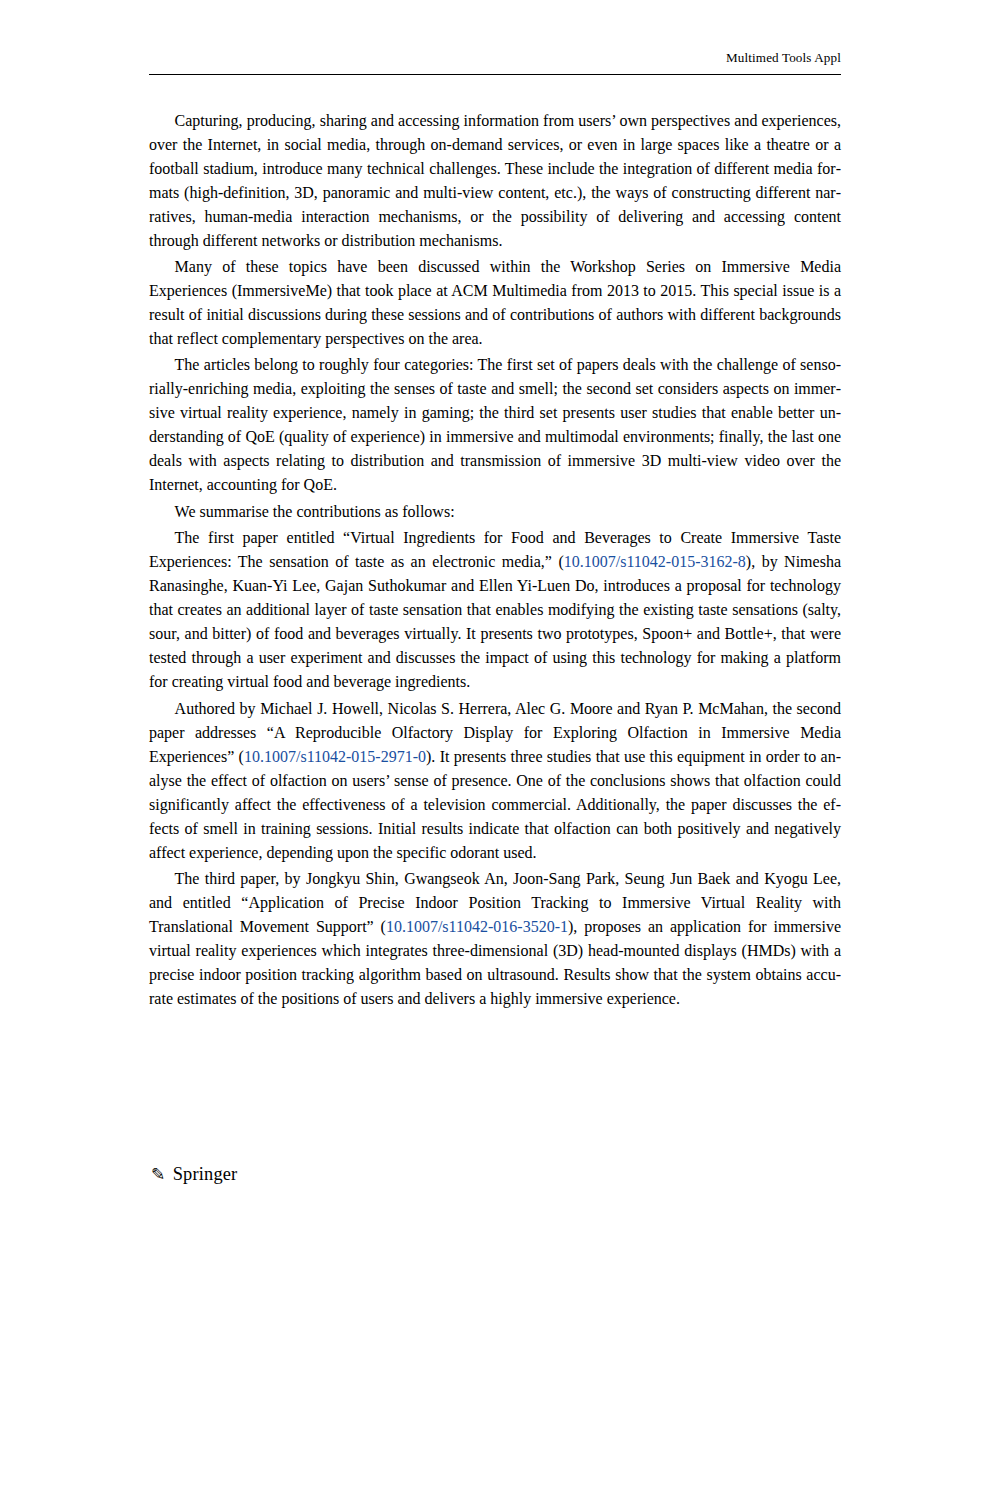Multimed Tools Appl
Capturing, producing, sharing and accessing information from users’ own perspectives and experiences, over the Internet, in social media, through on-demand services, or even in large spaces like a theatre or a football stadium, introduce many technical challenges. These include the integration of different media formats (high-definition, 3D, panoramic and multi-view content, etc.), the ways of constructing different narratives, human-media interaction mechanisms, or the possibility of delivering and accessing content through different networks or distribution mechanisms.
Many of these topics have been discussed within the Workshop Series on Immersive Media Experiences (ImmersiveMe) that took place at ACM Multimedia from 2013 to 2015. This special issue is a result of initial discussions during these sessions and of contributions of authors with different backgrounds that reflect complementary perspectives on the area.
The articles belong to roughly four categories: The first set of papers deals with the challenge of sensorially-enriching media, exploiting the senses of taste and smell; the second set considers aspects on immersive virtual reality experience, namely in gaming; the third set presents user studies that enable better understanding of QoE (quality of experience) in immersive and multimodal environments; finally, the last one deals with aspects relating to distribution and transmission of immersive 3D multi-view video over the Internet, accounting for QoE.
We summarise the contributions as follows:
The first paper entitled “Virtual Ingredients for Food and Beverages to Create Immersive Taste Experiences: The sensation of taste as an electronic media,” (10.1007/s11042-015-3162-8), by Nimesha Ranasinghe, Kuan-Yi Lee, Gajan Suthokumar and Ellen Yi-Luen Do, introduces a proposal for technology that creates an additional layer of taste sensation that enables modifying the existing taste sensations (salty, sour, and bitter) of food and beverages virtually. It presents two prototypes, Spoon+ and Bottle+, that were tested through a user experiment and discusses the impact of using this technology for making a platform for creating virtual food and beverage ingredients.
Authored by Michael J. Howell, Nicolas S. Herrera, Alec G. Moore and Ryan P. McMahan, the second paper addresses “A Reproducible Olfactory Display for Exploring Olfaction in Immersive Media Experiences” (10.1007/s11042-015-2971-0). It presents three studies that use this equipment in order to analyse the effect of olfaction on users’ sense of presence. One of the conclusions shows that olfaction could significantly affect the effectiveness of a television commercial. Additionally, the paper discusses the effects of smell in training sessions. Initial results indicate that olfaction can both positively and negatively affect experience, depending upon the specific odorant used.
The third paper, by Jongkyu Shin, Gwangseok An, Joon-Sang Park, Seung Jun Baek and Kyogu Lee, and entitled “Application of Precise Indoor Position Tracking to Immersive Virtual Reality with Translational Movement Support” (10.1007/s11042-016-3520-1), proposes an application for immersive virtual reality experiences which integrates three-dimensional (3D) head-mounted displays (HMDs) with a precise indoor position tracking algorithm based on ultrasound. Results show that the system obtains accurate estimates of the positions of users and delivers a highly immersive experience.
✎ Springer